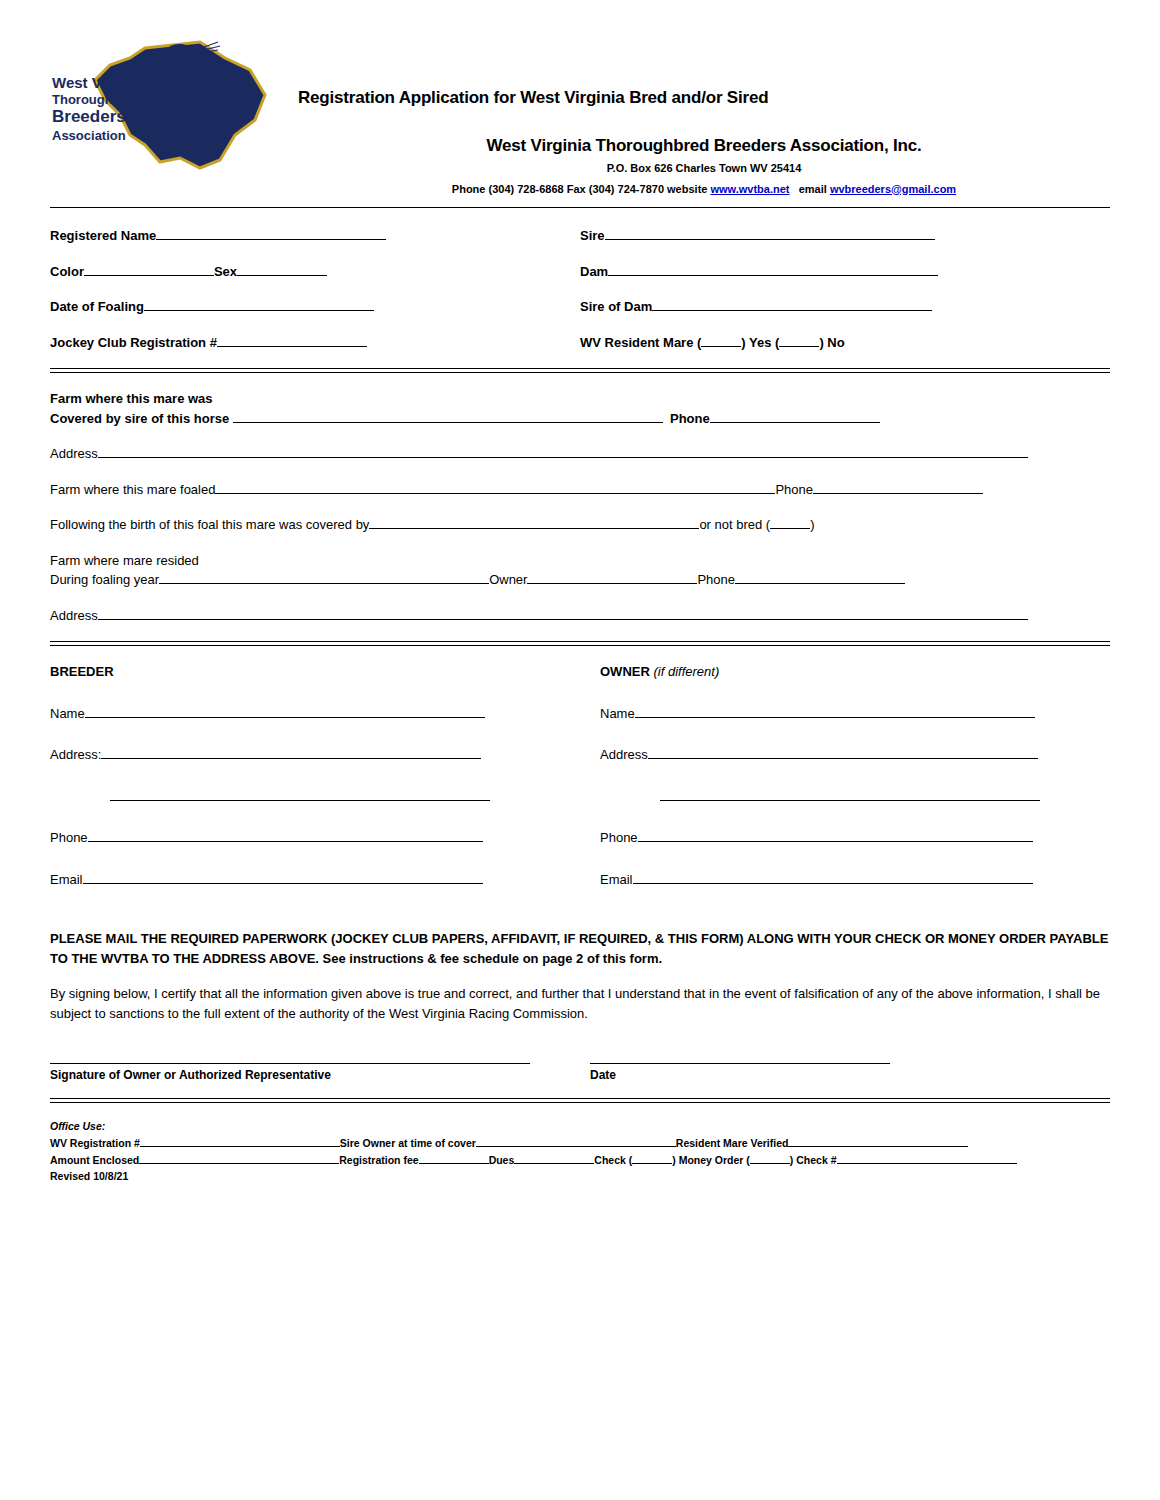West Virginia Thoroughbred Breeders Association
Registration Application for West Virginia Bred and/or Sired
West Virginia Thoroughbred Breeders Association, Inc.
P.O. Box 626 Charles Town WV 25414
Phone (304) 728-6868 Fax (304) 724-7870 website www.wvtba.net email wvbreeders@gmail.com
Registered Name
Sire
Color Sex
Dam
Date of Foaling
Sire of Dam
Jockey Club Registration #
WV Resident Mare ( ) Yes ( ) No
Farm where this mare was
Covered by sire of this horse Phone
Address
Farm where this mare foaled Phone
Following the birth of this foal this mare was covered by or not bred ( )
Farm where mare resided
During foaling year Owner Phone
Address
BREEDER
Name
Address:
Phone
Email
OWNER (if different)
Name
Address
Phone
Email
PLEASE MAIL THE REQUIRED PAPERWORK (JOCKEY CLUB PAPERS, AFFIDAVIT, IF REQUIRED, & THIS FORM) ALONG WITH YOUR CHECK OR MONEY ORDER PAYABLE TO THE WVTBA TO THE ADDRESS ABOVE. See instructions & fee schedule on page 2 of this form.
By signing below, I certify that all the information given above is true and correct, and further that I understand that in the event of falsification of any of the above information, I shall be subject to sanctions to the full extent of the authority of the West Virginia Racing Commission.
Signature of Owner or Authorized Representative
Date
Office Use:
WV Registration # Sire Owner at time of cover Resident Mare Verified
Amount Enclosed Registration fee Dues Check ( ) Money Order ( ) Check #
Revised 10/8/21